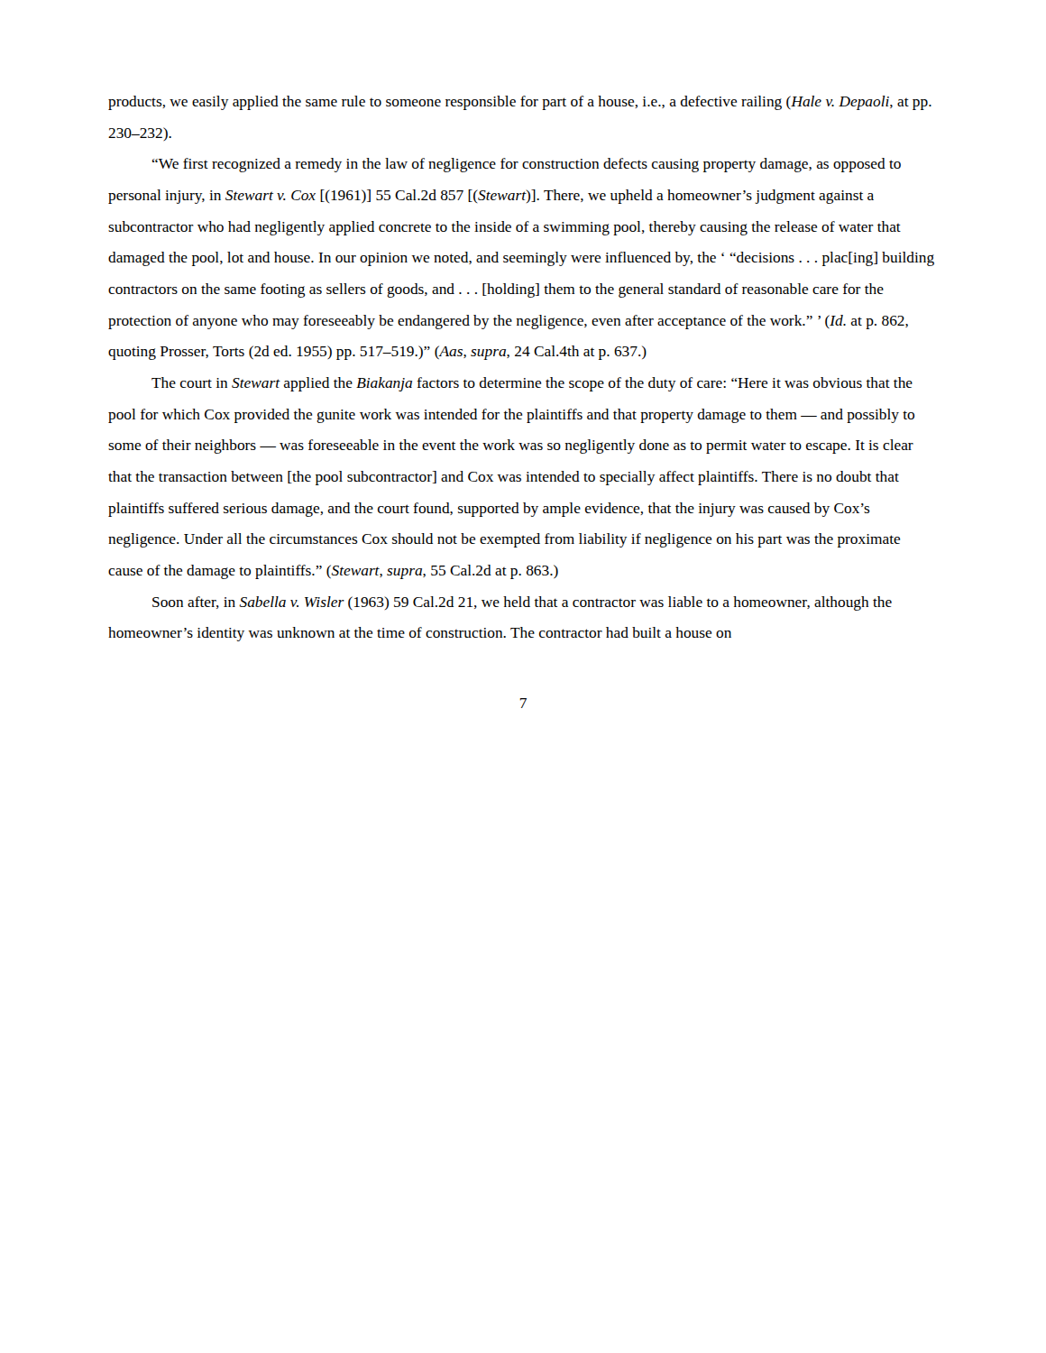products, we easily applied the same rule to someone responsible for part of a house, i.e., a defective railing (Hale v. Depaoli, at pp. 230–232).
“We first recognized a remedy in the law of negligence for construction defects causing property damage, as opposed to personal injury, in Stewart v. Cox [(1961)] 55 Cal.2d 857 [(Stewart)]. There, we upheld a homeowner’s judgment against a subcontractor who had negligently applied concrete to the inside of a swimming pool, thereby causing the release of water that damaged the pool, lot and house. In our opinion we noted, and seemingly were influenced by, the ‘ “decisions . . . plac[ing] building contractors on the same footing as sellers of goods, and . . . [holding] them to the general standard of reasonable care for the protection of anyone who may foreseeably be endangered by the negligence, even after acceptance of the work.” ’ (Id. at p. 862, quoting Prosser, Torts (2d ed. 1955) pp. 517–519.)” (Aas, supra, 24 Cal.4th at p. 637.)
The court in Stewart applied the Biakanja factors to determine the scope of the duty of care: “Here it was obvious that the pool for which Cox provided the gunite work was intended for the plaintiffs and that property damage to them — and possibly to some of their neighbors — was foreseeable in the event the work was so negligently done as to permit water to escape. It is clear that the transaction between [the pool subcontractor] and Cox was intended to specially affect plaintiffs. There is no doubt that plaintiffs suffered serious damage, and the court found, supported by ample evidence, that the injury was caused by Cox’s negligence. Under all the circumstances Cox should not be exempted from liability if negligence on his part was the proximate cause of the damage to plaintiffs.” (Stewart, supra, 55 Cal.2d at p. 863.)
Soon after, in Sabella v. Wisler (1963) 59 Cal.2d 21, we held that a contractor was liable to a homeowner, although the homeowner’s identity was unknown at the time of construction. The contractor had built a house on
7